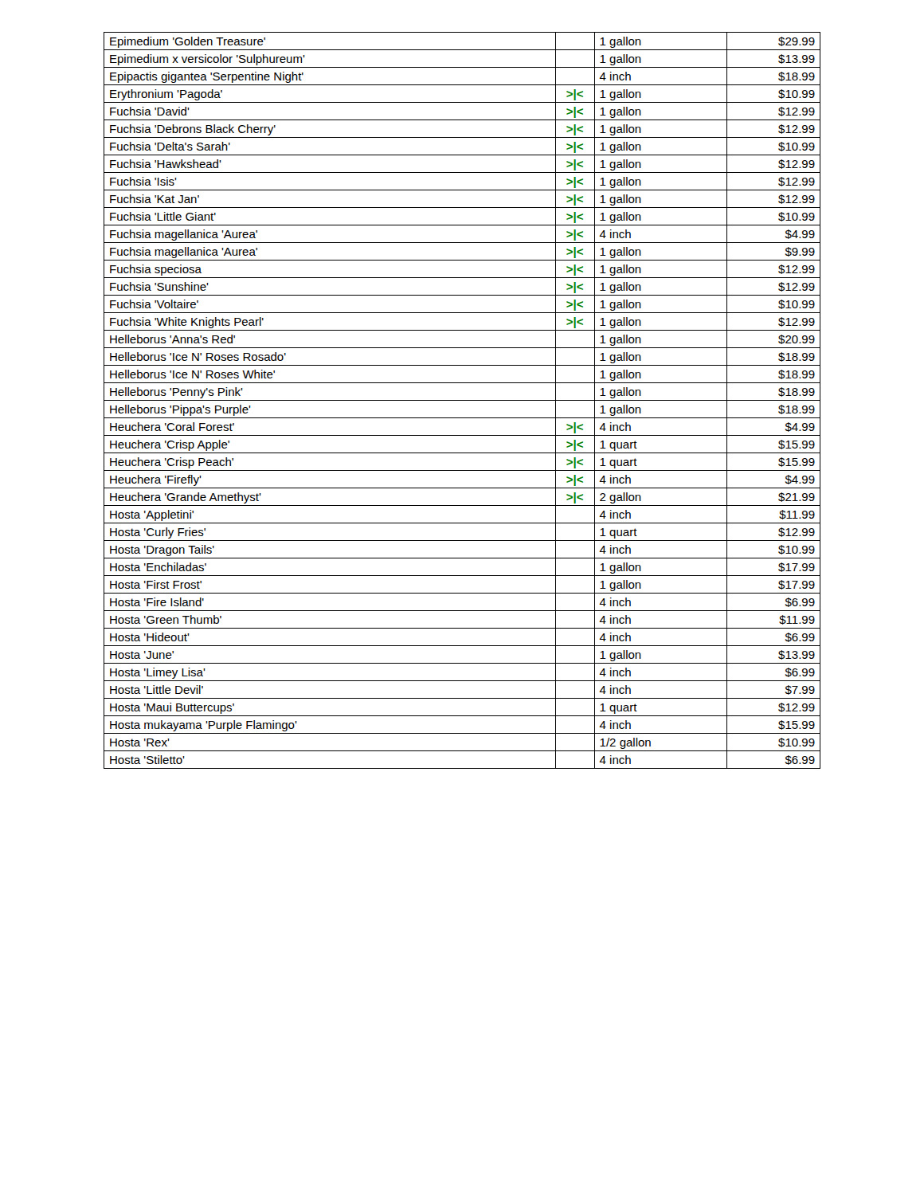| Epimedium 'Golden Treasure' | | 1 gallon | $29.99 |
| Epimedium x versicolor 'Sulphureum' | | 1 gallon | $13.99 |
| Epipactis gigantea 'Serpentine Night' | | 4 inch | $18.99 |
| Erythronium 'Pagoda' | >/< | 1 gallon | $10.99 |
| Fuchsia 'David' | >/< | 1 gallon | $12.99 |
| Fuchsia 'Debrons Black Cherry' | >/< | 1 gallon | $12.99 |
| Fuchsia 'Delta's Sarah' | >/< | 1 gallon | $10.99 |
| Fuchsia 'Hawkshead' | >/< | 1 gallon | $12.99 |
| Fuchsia 'Isis' | >/< | 1 gallon | $12.99 |
| Fuchsia 'Kat Jan' | >/< | 1 gallon | $12.99 |
| Fuchsia 'Little Giant' | >/< | 1 gallon | $10.99 |
| Fuchsia magellanica 'Aurea' | >/< | 4 inch | $4.99 |
| Fuchsia magellanica 'Aurea' | >/< | 1 gallon | $9.99 |
| Fuchsia speciosa | >/< | 1 gallon | $12.99 |
| Fuchsia 'Sunshine' | >/< | 1 gallon | $12.99 |
| Fuchsia 'Voltaire' | >/< | 1 gallon | $10.99 |
| Fuchsia 'White Knights Pearl' | >/< | 1 gallon | $12.99 |
| Helleborus 'Anna's Red' | | 1 gallon | $20.99 |
| Helleborus 'Ice N' Roses Rosado' | | 1 gallon | $18.99 |
| Helleborus 'Ice N' Roses White' | | 1 gallon | $18.99 |
| Helleborus 'Penny's Pink' | | 1 gallon | $18.99 |
| Helleborus 'Pippa's Purple' | | 1 gallon | $18.99 |
| Heuchera 'Coral Forest' | >/< | 4 inch | $4.99 |
| Heuchera 'Crisp Apple' | >/< | 1 quart | $15.99 |
| Heuchera 'Crisp Peach' | >/< | 1 quart | $15.99 |
| Heuchera 'Firefly' | >/< | 4 inch | $4.99 |
| Heuchera 'Grande Amethyst' | >/< | 2 gallon | $21.99 |
| Hosta 'Appletini' | | 4 inch | $11.99 |
| Hosta 'Curly Fries' | | 1 quart | $12.99 |
| Hosta 'Dragon Tails' | | 4 inch | $10.99 |
| Hosta 'Enchiladas' | | 1 gallon | $17.99 |
| Hosta 'First Frost' | | 1 gallon | $17.99 |
| Hosta 'Fire Island' | | 4 inch | $6.99 |
| Hosta 'Green Thumb' | | 4 inch | $11.99 |
| Hosta 'Hideout' | | 4 inch | $6.99 |
| Hosta 'June' | | 1 gallon | $13.99 |
| Hosta 'Limey Lisa' | | 4 inch | $6.99 |
| Hosta 'Little Devil' | | 4 inch | $7.99 |
| Hosta 'Maui Buttercups' | | 1 quart | $12.99 |
| Hosta mukayama 'Purple Flamingo' | | 4 inch | $15.99 |
| Hosta 'Rex' | | 1/2 gallon | $10.99 |
| Hosta 'Stiletto' | | 4 inch | $6.99 |